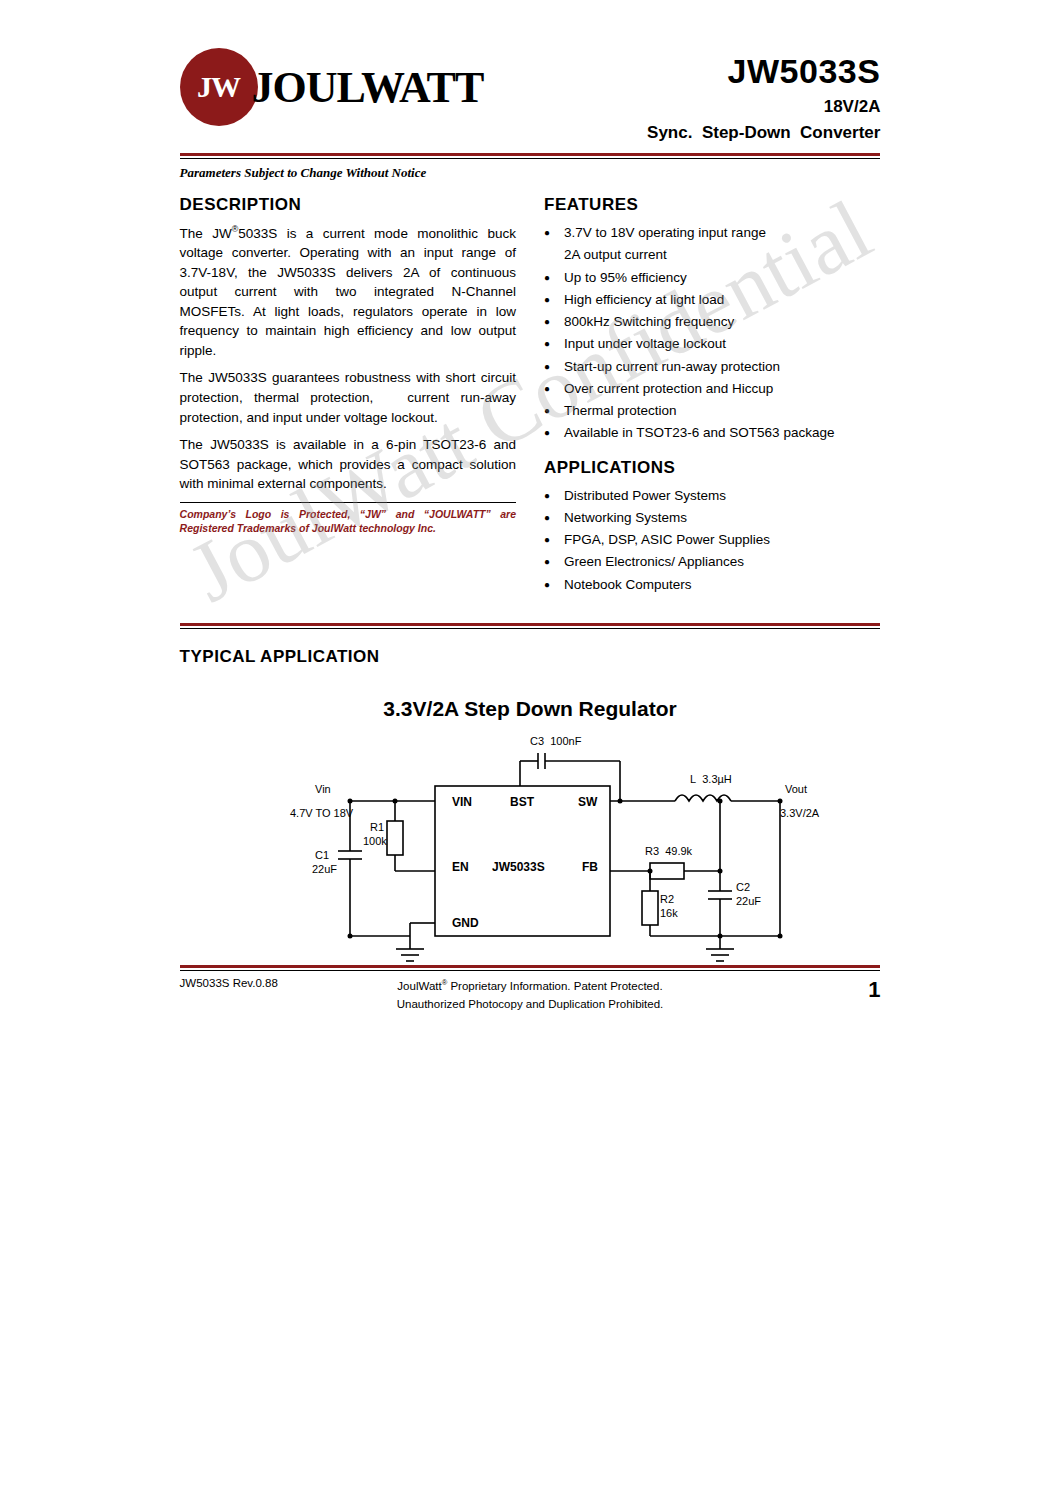JW
JOULWATT
JW5033S
18V/2A
Sync. Step-Down Converter
Parameters Subject to Change Without Notice
DESCRIPTION
The JW®5033S is a current mode monolithic buck voltage converter. Operating with an input range of 3.7V-18V, the JW5033S delivers 2A of continuous output current with two integrated N-Channel MOSFETs. At light loads, regulators operate in low frequency to maintain high efficiency and low output ripple.
The JW5033S guarantees robustness with short circuit protection, thermal protection, current run-away protection, and input under voltage lockout.
The JW5033S is available in a 6-pin TSOT23-6 and SOT563 package, which provides a compact solution with minimal external components.
Company’s Logo is Protected, “JW” and “JOULWATT” are Registered Trademarks of JoulWatt technology Inc.
FEATURES
3.7V to 18V operating input range
2A output current
Up to 95% efficiency
High efficiency at light load
800kHz Switching frequency
Input under voltage lockout
Start-up current run-away protection
Over current protection and Hiccup
Thermal protection
Available in TSOT23-6 and SOT563 package
APPLICATIONS
Distributed Power Systems
Networking Systems
FPGA, DSP, ASIC Power Supplies
Green Electronics/ Appliances
Notebook Computers
TYPICAL APPLICATION
3.3V/2A Step Down Regulator
VIN BST SW EN JW5033S FB GND C3 100nF L 3.3µH Vout 3.3V/2A R3 49.9k R2 16k C2 22uF Vin 4.7V TO 18V R1 100k C1 22uF
JoulWatt Confidential
JW5033S Rev.0.88
JoulWatt® Proprietary Information. Patent Protected.
Unauthorized Photocopy and Duplication Prohibited.
1